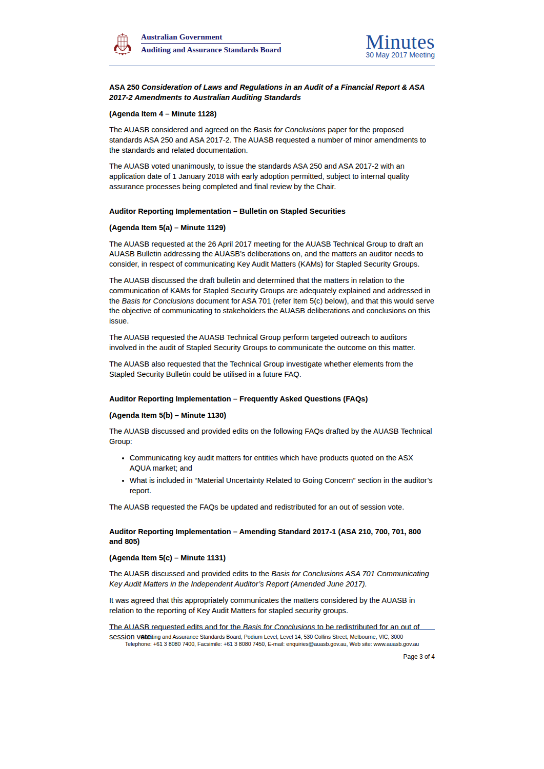Australian Government
Auditing and Assurance Standards Board
Minutes
30 May 2017 Meeting
ASA 250 Consideration of Laws and Regulations in an Audit of a Financial Report & ASA 2017-2 Amendments to Australian Auditing Standards
(Agenda Item 4 – Minute 1128)
The AUASB considered and agreed on the Basis for Conclusions paper for the proposed standards ASA 250 and ASA 2017-2. The AUASB requested a number of minor amendments to the standards and related documentation.
The AUASB voted unanimously, to issue the standards ASA 250 and ASA 2017-2 with an application date of 1 January 2018 with early adoption permitted, subject to internal quality assurance processes being completed and final review by the Chair.
Auditor Reporting Implementation – Bulletin on Stapled Securities
(Agenda Item 5(a) – Minute 1129)
The AUASB requested at the 26 April 2017 meeting for the AUASB Technical Group to draft an AUASB Bulletin addressing the AUASB’s deliberations on, and the matters an auditor needs to consider, in respect of communicating Key Audit Matters (KAMs) for Stapled Security Groups.
The AUASB discussed the draft bulletin and determined that the matters in relation to the communication of KAMs for Stapled Security Groups are adequately explained and addressed in the Basis for Conclusions document for ASA 701 (refer Item 5(c) below), and that this would serve the objective of communicating to stakeholders the AUASB deliberations and conclusions on this issue.
The AUASB requested the AUASB Technical Group perform targeted outreach to auditors involved in the audit of Stapled Security Groups to communicate the outcome on this matter.
The AUASB also requested that the Technical Group investigate whether elements from the Stapled Security Bulletin could be utilised in a future FAQ.
Auditor Reporting Implementation – Frequently Asked Questions (FAQs)
(Agenda Item 5(b) – Minute 1130)
The AUASB discussed and provided edits on the following FAQs drafted by the AUASB Technical Group:
Communicating key audit matters for entities which have products quoted on the ASX AQUA market; and
What is included in “Material Uncertainty Related to Going Concern” section in the auditor’s report.
The AUASB requested the FAQs be updated and redistributed for an out of session vote.
Auditor Reporting Implementation – Amending Standard 2017-1 (ASA 210, 700, 701, 800 and 805)
(Agenda Item 5(c) – Minute 1131)
The AUASB discussed and provided edits to the Basis for Conclusions ASA 701 Communicating Key Audit Matters in the Independent Auditor’s Report (Amended June 2017).
It was agreed that this appropriately communicates the matters considered by the AUASB in relation to the reporting of Key Audit Matters for stapled security groups.
The AUASB requested edits and for the Basis for Conclusions to be redistributed for an out of session vote.
Auditing and Assurance Standards Board, Podium Level, Level 14, 530 Collins Street, Melbourne, VIC, 3000
Telephone: +61 3 8080 7400, Facsimile: +61 3 8080 7450, E-mail: enquiries@auasb.gov.au, Web site: www.auasb.gov.au
Page 3 of 4